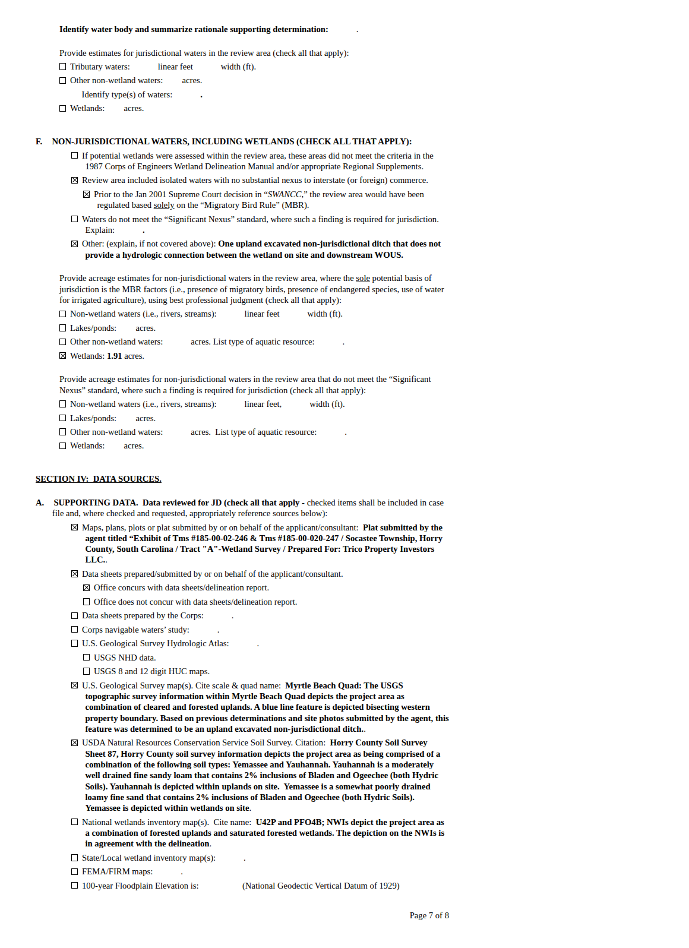Identify water body and summarize rationale supporting determination: .
Provide estimates for jurisdictional waters in the review area (check all that apply):
Tributary waters: linear feet width (ft).
Other non-wetland waters: acres.
Identify type(s) of waters: .
Wetlands: acres.
F. NON-JURISDICTIONAL WATERS, INCLUDING WETLANDS (CHECK ALL THAT APPLY):
If potential wetlands were assessed within the review area, these areas did not meet the criteria in the 1987 Corps of Engineers Wetland Delineation Manual and/or appropriate Regional Supplements.
Review area included isolated waters with no substantial nexus to interstate (or foreign) commerce.
Prior to the Jan 2001 Supreme Court decision in “SWANCC,” the review area would have been regulated based solely on the “Migratory Bird Rule” (MBR).
Waters do not meet the “Significant Nexus” standard, where such a finding is required for jurisdiction. Explain: .
Other: (explain, if not covered above): One upland excavated non-jurisdictional ditch that does not provide a hydrologic connection between the wetland on site and downstream WOUS.
Provide acreage estimates for non-jurisdictional waters in the review area, where the sole potential basis of jurisdiction is the MBR factors (i.e., presence of migratory birds, presence of endangered species, use of water for irrigated agriculture), using best professional judgment (check all that apply):
Non-wetland waters (i.e., rivers, streams): linear feet width (ft).
Lakes/ponds: acres.
Other non-wetland waters: acres. List type of aquatic resource: .
Wetlands: 1.91 acres.
Provide acreage estimates for non-jurisdictional waters in the review area that do not meet the “Significant Nexus” standard, where such a finding is required for jurisdiction (check all that apply):
Non-wetland waters (i.e., rivers, streams): linear feet, width (ft).
Lakes/ponds: acres.
Other non-wetland waters: acres. List type of aquatic resource: .
Wetlands: acres.
SECTION IV: DATA SOURCES.
A. SUPPORTING DATA. Data reviewed for JD (check all that apply - checked items shall be included in case file and, where checked and requested, appropriately reference sources below):
Maps, plans, plots or plat submitted by or on behalf of the applicant/consultant: Plat submitted by the agent titled “Exhibit of Tms #185-00-02-246 & Tms #185-00-020-247 / Socastee Township, Horry County, South Carolina / Tract "A"-Wetland Survey / Prepared For: Trico Property Investors LLC..
Data sheets prepared/submitted by or on behalf of the applicant/consultant.
Office concurs with data sheets/delineation report.
Office does not concur with data sheets/delineation report.
Data sheets prepared by the Corps: .
Corps navigable waters’ study: .
U.S. Geological Survey Hydrologic Atlas: .
USGS NHD data.
USGS 8 and 12 digit HUC maps.
U.S. Geological Survey map(s). Cite scale & quad name: Myrtle Beach Quad: The USGS topographic survey information within Myrtle Beach Quad depicts the project area as combination of cleared and forested uplands. A blue line feature is depicted bisecting western property boundary. Based on previous determinations and site photos submitted by the agent, this feature was determined to be an upland excavated non-jurisdictional ditch..
USDA Natural Resources Conservation Service Soil Survey. Citation: Horry County Soil Survey Sheet 87, Horry County soil survey information depicts the project area as being comprised of a combination of the following soil types: Yemassee and Yauhannah. Yauhannah is a moderately well drained fine sandy loam that contains 2% inclusions of Bladen and Ogeechee (both Hydric Soils). Yauhannah is depicted within uplands on site. Yemassee is a somewhat poorly drained loamy fine sand that contains 2% inclusions of Bladen and Ogeechee (both Hydric Soils). Yemassee is depicted within wetlands on site.
National wetlands inventory map(s). Cite name: U42P and PFO4B; NWIs depict the project area as a combination of forested uplands and saturated forested wetlands. The depiction on the NWIs is in agreement with the delineation.
State/Local wetland inventory map(s): .
FEMA/FIRM maps: .
100-year Floodplain Elevation is: (National Geodectic Vertical Datum of 1929)
Page 7 of 8